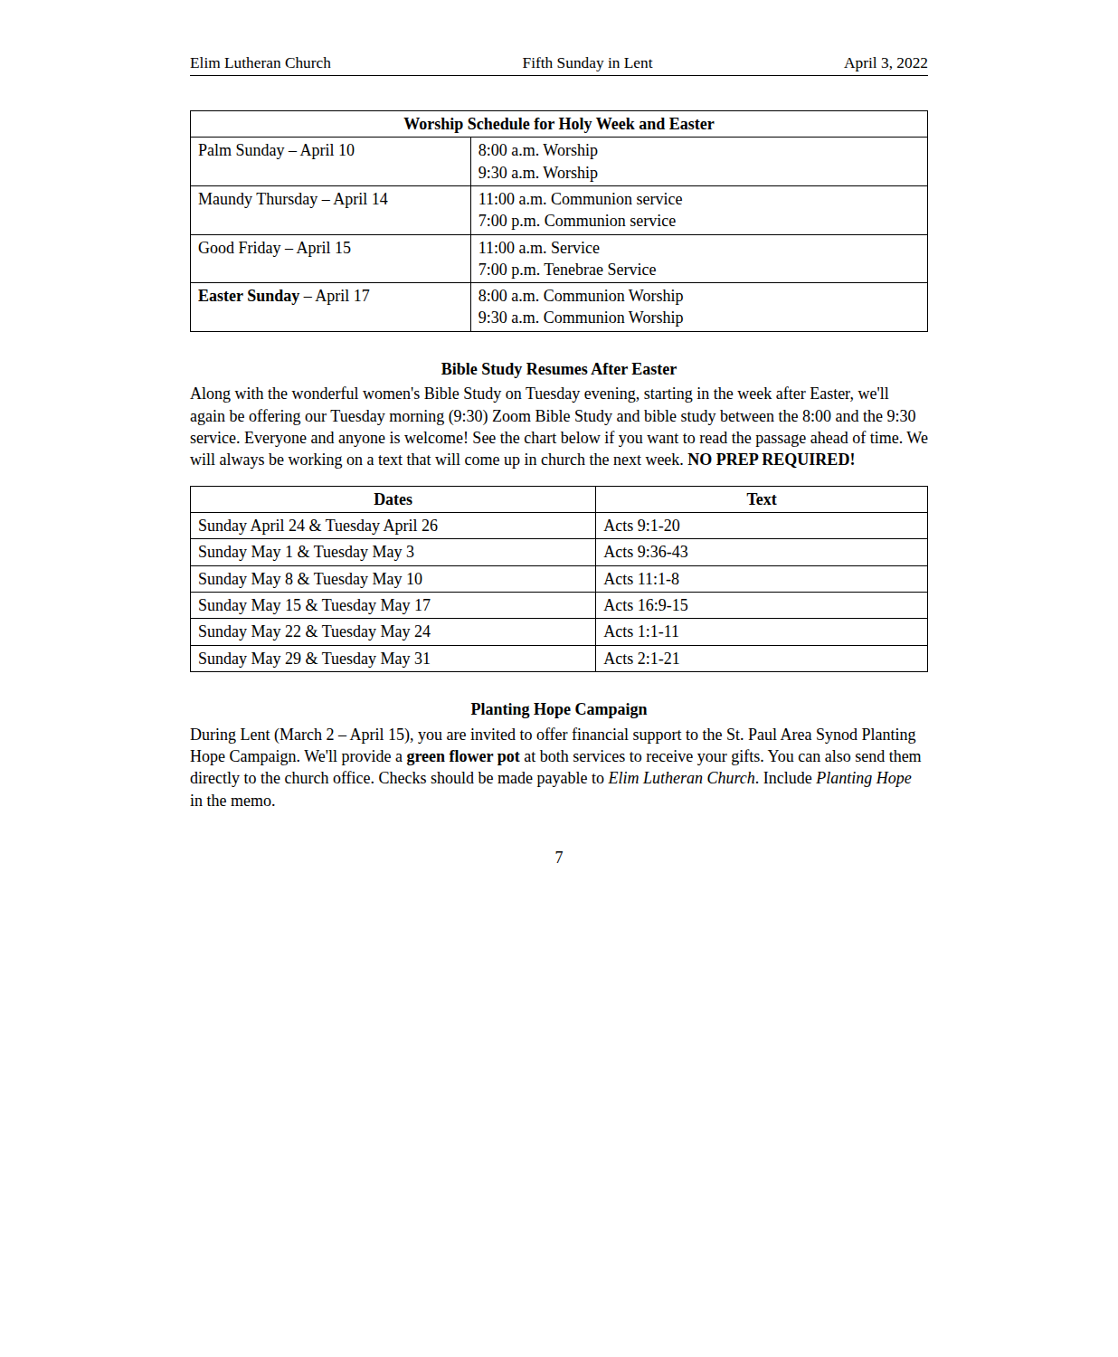Elim Lutheran Church Fifth Sunday in Lent April 3, 2022
| Worship Schedule for Holy Week and Easter |
| --- |
| Palm Sunday – April 10 | 8:00 a.m. Worship 9:30 a.m. Worship |
| Maundy Thursday – April 14 | 11:00 a.m. Communion service 7:00 p.m. Communion service |
| Good Friday – April 15 | 11:00 a.m. Service 7:00 p.m. Tenebrae Service |
| Easter Sunday – April 17 | 8:00 a.m. Communion Worship 9:30 a.m. Communion Worship |
Bible Study Resumes After Easter
Along with the wonderful women's Bible Study on Tuesday evening, starting in the week after Easter, we'll again be offering our Tuesday morning (9:30) Zoom Bible Study and bible study between the 8:00 and the 9:30 service. Everyone and anyone is welcome! See the chart below if you want to read the passage ahead of time. We will always be working on a text that will come up in church the next week. NO PREP REQUIRED!
| Dates | Text |
| --- | --- |
| Sunday April 24 & Tuesday April 26 | Acts 9:1-20 |
| Sunday May 1 & Tuesday May 3 | Acts 9:36-43 |
| Sunday May 8 & Tuesday May 10 | Acts 11:1-8 |
| Sunday May 15 & Tuesday May 17 | Acts 16:9-15 |
| Sunday May 22 & Tuesday May 24 | Acts 1:1-11 |
| Sunday May 29 & Tuesday May 31 | Acts 2:1-21 |
Planting Hope Campaign
During Lent (March 2 – April 15), you are invited to offer financial support to the St. Paul Area Synod Planting Hope Campaign. We'll provide a green flower pot at both services to receive your gifts. You can also send them directly to the church office. Checks should be made payable to Elim Lutheran Church. Include Planting Hope in the memo.
7